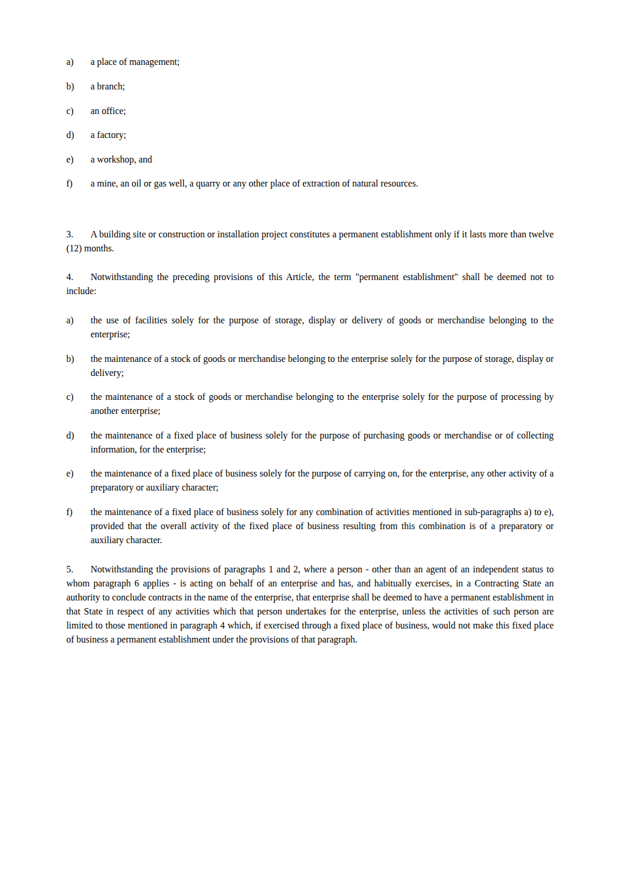a) a place of management;
b) a branch;
c) an office;
d) a factory;
e) a workshop, and
f) a mine, an oil or gas well, a quarry or any other place of extraction of natural resources.
3. A building site or construction or installation project constitutes a permanent establishment only if it lasts more than twelve (12) months.
4. Notwithstanding the preceding provisions of this Article, the term "permanent establishment" shall be deemed not to include:
a) the use of facilities solely for the purpose of storage, display or delivery of goods or merchandise belonging to the enterprise;
b) the maintenance of a stock of goods or merchandise belonging to the enterprise solely for the purpose of storage, display or delivery;
c) the maintenance of a stock of goods or merchandise belonging to the enterprise solely for the purpose of processing by another enterprise;
d) the maintenance of a fixed place of business solely for the purpose of purchasing goods or merchandise or of collecting information, for the enterprise;
e) the maintenance of a fixed place of business solely for the purpose of carrying on, for the enterprise, any other activity of a preparatory or auxiliary character;
f) the maintenance of a fixed place of business solely for any combination of activities mentioned in sub-paragraphs a) to e), provided that the overall activity of the fixed place of business resulting from this combination is of a preparatory or auxiliary character.
5. Notwithstanding the provisions of paragraphs 1 and 2, where a person - other than an agent of an independent status to whom paragraph 6 applies - is acting on behalf of an enterprise and has, and habitually exercises, in a Contracting State an authority to conclude contracts in the name of the enterprise, that enterprise shall be deemed to have a permanent establishment in that State in respect of any activities which that person undertakes for the enterprise, unless the activities of such person are limited to those mentioned in paragraph 4 which, if exercised through a fixed place of business, would not make this fixed place of business a permanent establishment under the provisions of that paragraph.